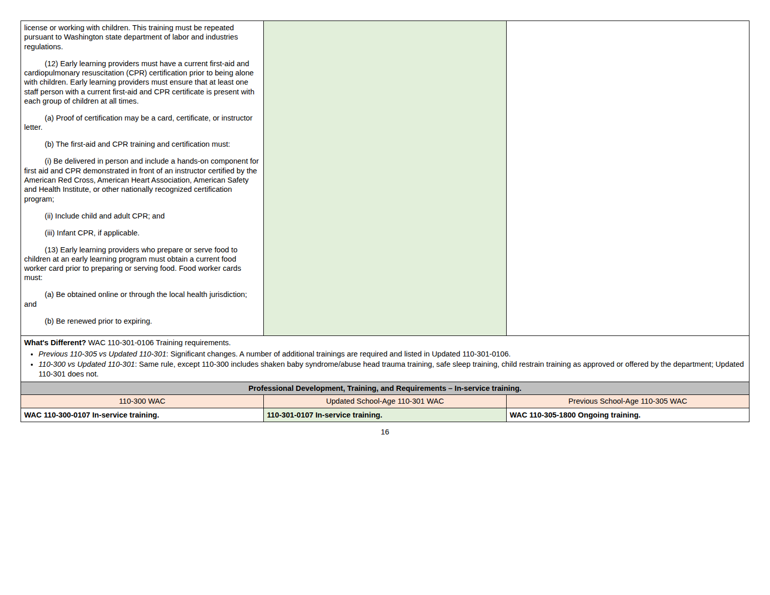| license or working with children. This training must be repeated pursuant to Washington state department of labor and industries regulations. (12) Early learning providers must have a current first-aid and cardiopulmonary resuscitation (CPR) certification prior to being alone with children. Early learning providers must ensure that at least one staff person with a current first-aid and CPR certificate is present with each group of children at all times. (a) Proof of certification may be a card, certificate, or instructor letter. (b) The first-aid and CPR training and certification must: (i) Be delivered in person and include a hands-on component for first aid and CPR demonstrated in front of an instructor certified by the American Red Cross, American Heart Association, American Safety and Health Institute, or other nationally recognized certification program; (ii) Include child and adult CPR; and (iii) Infant CPR, if applicable. (13) Early learning providers who prepare or serve food to children at an early learning program must obtain a current food worker card prior to preparing or serving food. Food worker cards must: (a) Be obtained online or through the local health jurisdiction; and (b) Be renewed prior to expiring. | | |
| What's Different? WAC 110-301-0106 Training requirements. Previous 110-305 vs Updated 110-301 : Significant changes. A number of additional trainings are required and listed in Updated 110-301-0106. 110-300 vs Updated 110-301 : Same rule, except 110-300 includes shaken baby syndrome/abuse head trauma training, safe sleep training, child restrain training as approved or offered by the department; Updated 110-301 does not. |
| Professional Development, Training, and Requirements – In-service training. |
| 110-300 WAC | Updated School-Age 110-301 WAC | Previous School-Age 110-305 WAC |
| WAC 110-300-0107 In-service training. | 110-301-0107 In-service training. | WAC 110-305-1800 Ongoing training. |
16